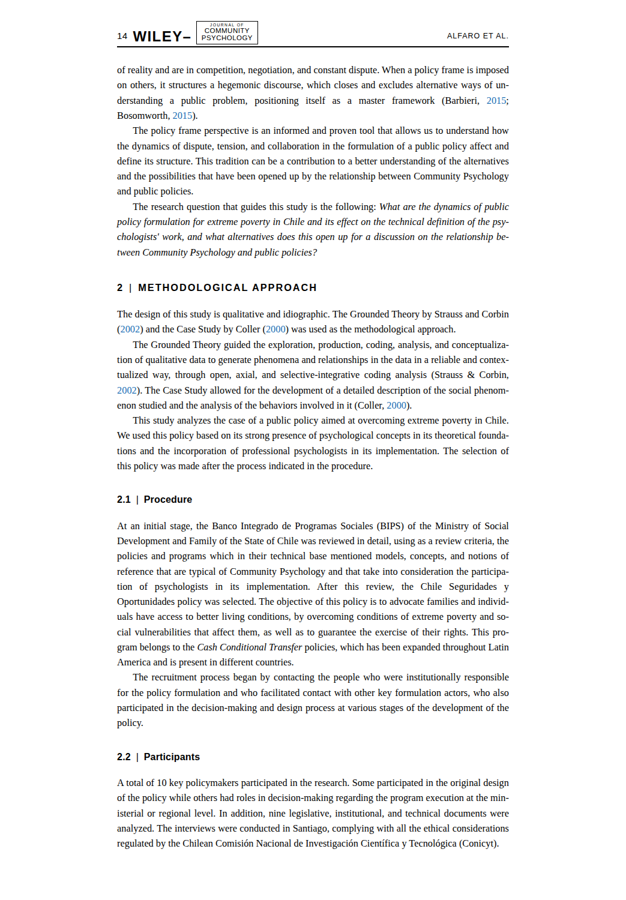14 WILEY– Journal of Community Psychology
Alfaro et al.
of reality and are in competition, negotiation, and constant dispute. When a policy frame is imposed on others, it structures a hegemonic discourse, which closes and excludes alternative ways of understanding a public problem, positioning itself as a master framework (Barbieri, 2015; Bosomworth, 2015).
The policy frame perspective is an informed and proven tool that allows us to understand how the dynamics of dispute, tension, and collaboration in the formulation of a public policy affect and define its structure. This tradition can be a contribution to a better understanding of the alternatives and the possibilities that have been opened up by the relationship between Community Psychology and public policies.
The research question that guides this study is the following: What are the dynamics of public policy formulation for extreme poverty in Chile and its effect on the technical definition of the psychologists' work, and what alternatives does this open up for a discussion on the relationship between Community Psychology and public policies?
2|METHODOLOGICAL APPROACH
The design of this study is qualitative and idiographic. The Grounded Theory by Strauss and Corbin (2002) and the Case Study by Coller (2000) was used as the methodological approach.
The Grounded Theory guided the exploration, production, coding, analysis, and conceptualization of qualitative data to generate phenomena and relationships in the data in a reliable and contextualized way, through open, axial, and selective-integrative coding analysis (Strauss & Corbin, 2002). The Case Study allowed for the development of a detailed description of the social phenomenon studied and the analysis of the behaviors involved in it (Coller, 2000).
This study analyzes the case of a public policy aimed at overcoming extreme poverty in Chile. We used this policy based on its strong presence of psychological concepts in its theoretical foundations and the incorporation of professional psychologists in its implementation. The selection of this policy was made after the process indicated in the procedure.
2.1|Procedure
At an initial stage, the Banco Integrado de Programas Sociales (BIPS) of the Ministry of Social Development and Family of the State of Chile was reviewed in detail, using as a review criteria, the policies and programs which in their technical base mentioned models, concepts, and notions of reference that are typical of Community Psychology and that take into consideration the participation of psychologists in its implementation. After this review, the Chile Seguridades y Oportunidades policy was selected. The objective of this policy is to advocate families and individuals have access to better living conditions, by overcoming conditions of extreme poverty and social vulnerabilities that affect them, as well as to guarantee the exercise of their rights. This program belongs to the Cash Conditional Transfer policies, which has been expanded throughout Latin America and is present in different countries.
The recruitment process began by contacting the people who were institutionally responsible for the policy formulation and who facilitated contact with other key formulation actors, who also participated in the decision-making and design process at various stages of the development of the policy.
2.2|Participants
A total of 10 key policymakers participated in the research. Some participated in the original design of the policy while others had roles in decision-making regarding the program execution at the ministerial or regional level. In addition, nine legislative, institutional, and technical documents were analyzed. The interviews were conducted in Santiago, complying with all the ethical considerations regulated by the Chilean Comisión Nacional de Investigación Científica y Tecnológica (Conicyt).